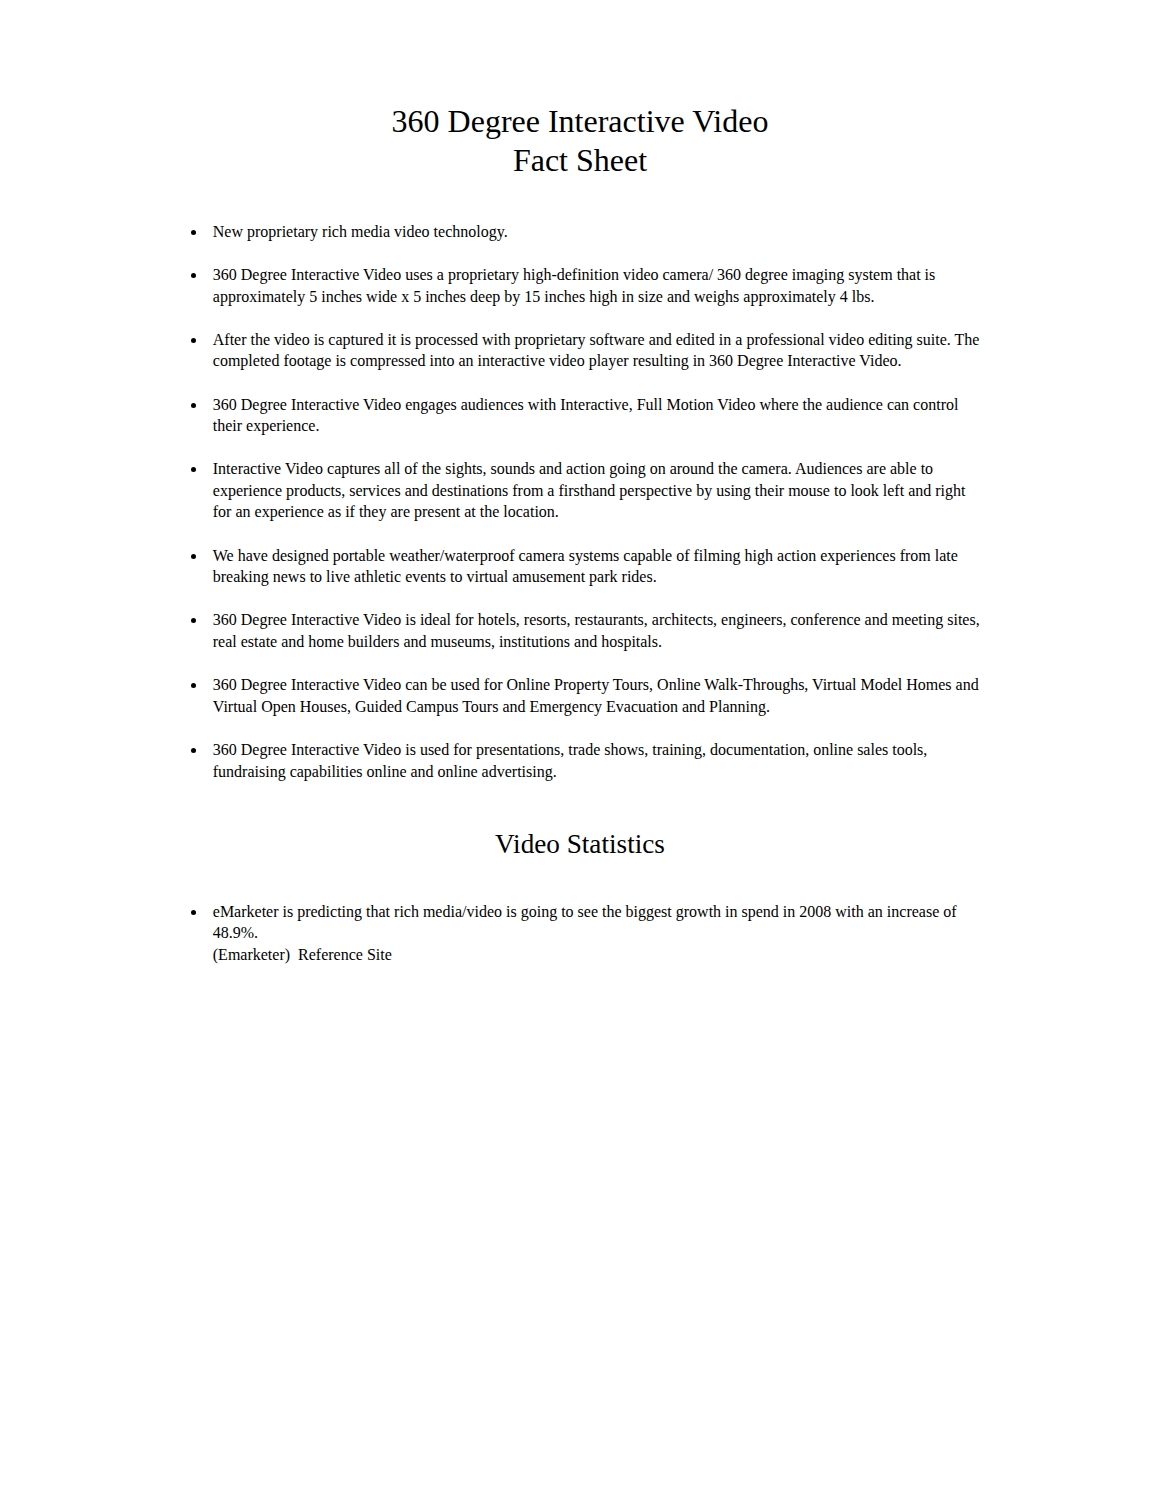360 Degree Interactive VideoFact Sheet
New proprietary rich media video technology.
360 Degree Interactive Video uses a proprietary high-definition video camera/ 360 degree imaging system that is approximately 5 inches wide x 5 inches deep by 15 inches high in size and weighs approximately 4 lbs.
After the video is captured it is processed with proprietary software and edited in a professional video editing suite. The completed footage is compressed into an interactive video player resulting in 360 Degree Interactive Video.
360 Degree Interactive Video engages audiences with Interactive, Full Motion Video where the audience can control their experience.
Interactive Video captures all of the sights, sounds and action going on around the camera. Audiences are able to experience products, services and destinations from a firsthand perspective by using their mouse to look left and right for an experience as if they are present at the location.
We have designed portable weather/waterproof camera systems capable of filming high action experiences from late breaking news to live athletic events to virtual amusement park rides.
360 Degree Interactive Video is ideal for hotels, resorts, restaurants, architects, engineers, conference and meeting sites, real estate and home builders and museums, institutions and hospitals.
360 Degree Interactive Video can be used for Online Property Tours, Online Walk-Throughs, Virtual Model Homes and Virtual Open Houses, Guided Campus Tours and Emergency Evacuation and Planning.
360 Degree Interactive Video is used for presentations, trade shows, training, documentation, online sales tools, fundraising capabilities online and online advertising.
Video Statistics
eMarketer is predicting that rich media/video is going to see the biggest growth in spend in 2008 with an increase of 48.9%.
(Emarketer) Reference Site